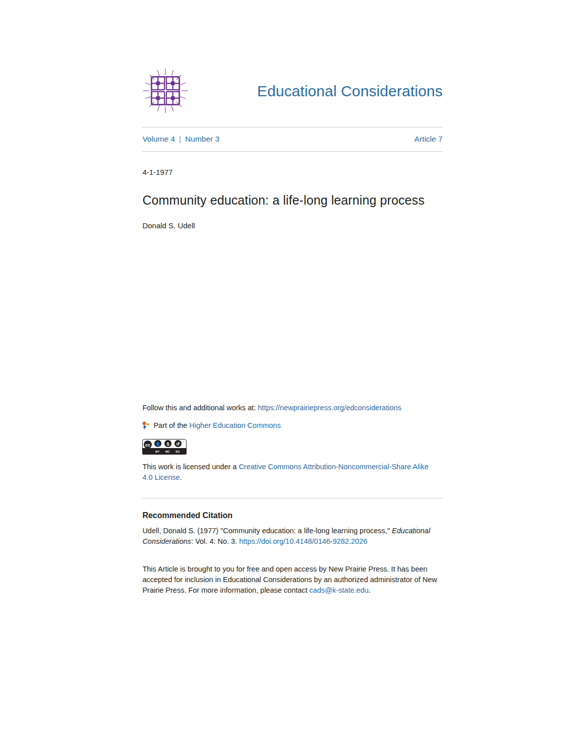Educational Considerations
Volume 4|Number 3
Article 7
4-1-1977
Community education: a life-long learning process
Donald S. Udell
Follow this and additional works at: https://newprairiepress.org/edconsiderations
Part of the Higher Education Commons
BY NC SA cc 👤 $ ↺
This work is licensed under a Creative Commons Attribution-Noncommercial-Share Alike 4.0 License.
Recommended Citation
Udell, Donald S. (1977) "Community education: a life-long learning process," Educational Considerations: Vol. 4: No. 3. https://doi.org/10.4148/0146-9282.2026
This Article is brought to you for free and open access by New Prairie Press. It has been accepted for inclusion in Educational Considerations by an authorized administrator of New Prairie Press. For more information, please contact cads@k-state.edu.